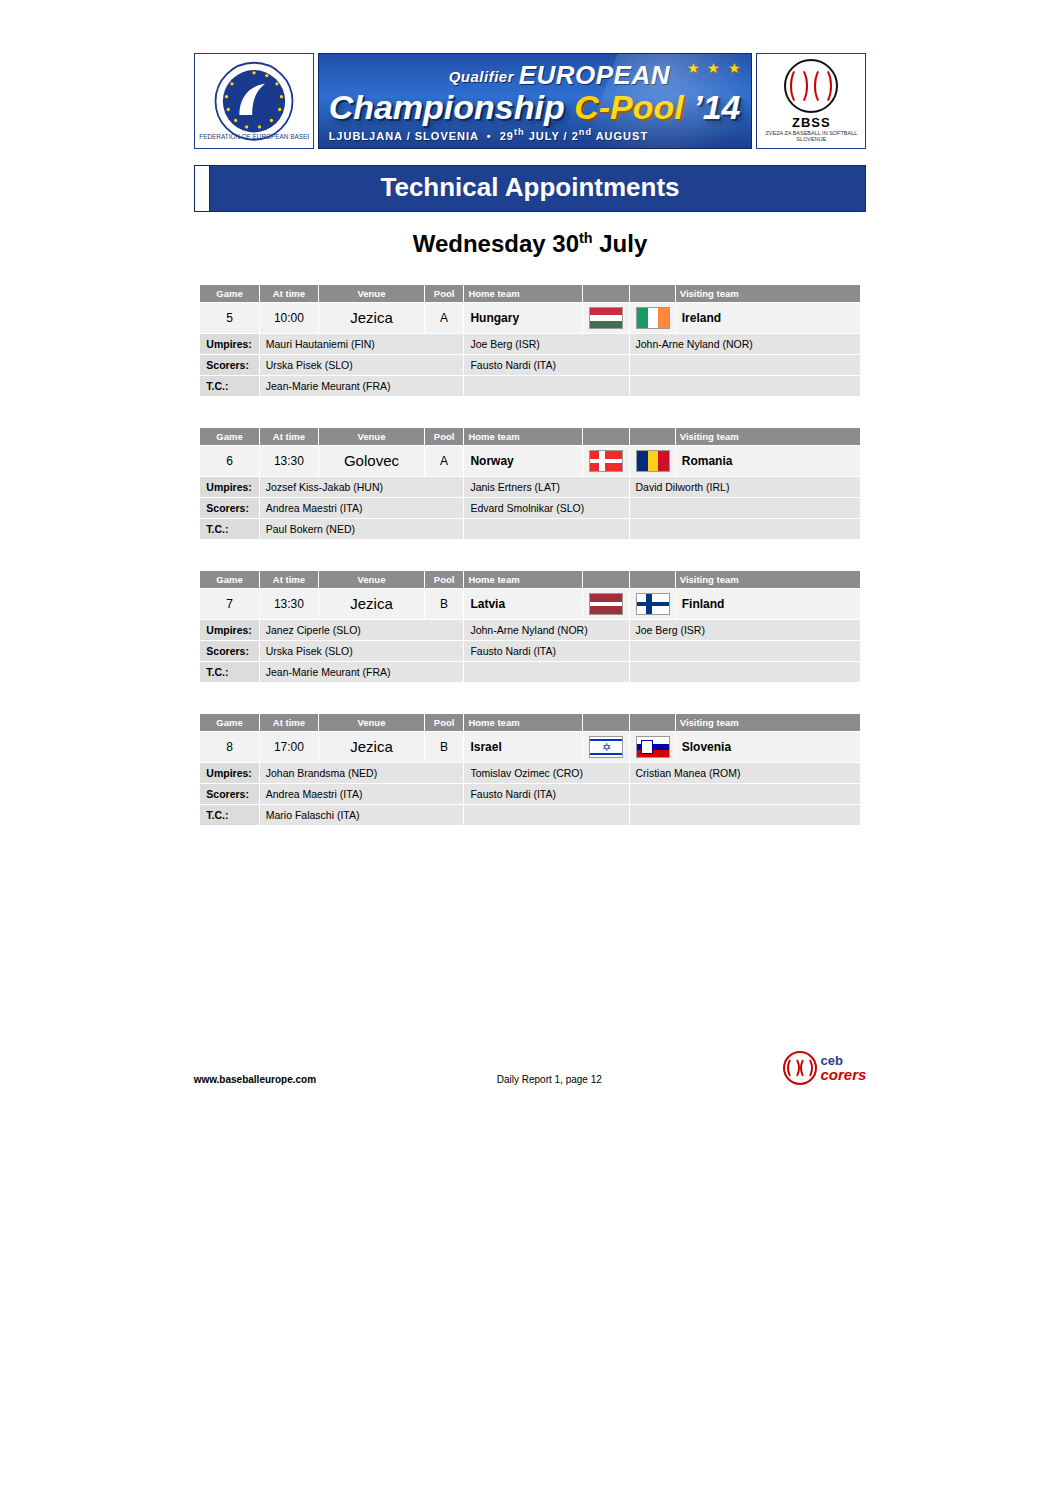CONFEDERATION OF EUROPEAN BASEBALL
★ ★ ★
Qualifier EUROPEAN
Championship C-Pool ’14
LJUBLJANA / SLOVENIA • 29th JULY / 2nd AUGUST
ZBSS
ZVEZA ZA BASEBALL IN SOFTBALL SLOVENIJE
Technical Appointments
Wednesday 30th July
| Game | At time | Venue | Pool | Home team | | | Visiting team |
| --- | --- | --- | --- | --- | --- | --- | --- |
| 5 | 10:00 | Jezica | A | Hungary | | | Ireland |
| Umpires: | Mauri Hautaniemi (FIN) | Joe Berg (ISR) | John-Arne Nyland (NOR) |
| Scorers: | Urska Pisek (SLO) | Fausto Nardi (ITA) | |
| T.C.: | Jean-Marie Meurant (FRA) | | |
| Game | At time | Venue | Pool | Home team | | | Visiting team |
| --- | --- | --- | --- | --- | --- | --- | --- |
| 6 | 13:30 | Golovec | A | Norway | | | Romania |
| Umpires: | Jozsef Kiss-Jakab (HUN) | Janis Ertners (LAT) | David Dilworth (IRL) |
| Scorers: | Andrea Maestri (ITA) | Edvard Smolnikar (SLO) | |
| T.C.: | Paul Bokern (NED) | | |
| Game | At time | Venue | Pool | Home team | | | Visiting team |
| --- | --- | --- | --- | --- | --- | --- | --- |
| 7 | 13:30 | Jezica | B | Latvia | | | Finland |
| Umpires: | Janez Ciperle (SLO) | John-Arne Nyland (NOR) | Joe Berg (ISR) |
| Scorers: | Urska Pisek (SLO) | Fausto Nardi (ITA) | |
| T.C.: | Jean-Marie Meurant (FRA) | | |
| Game | At time | Venue | Pool | Home team | | | Visiting team |
| --- | --- | --- | --- | --- | --- | --- | --- |
| 8 | 17:00 | Jezica | B | Israel | | | Slovenia |
| Umpires: | Johan Brandsma (NED) | Tomislav Ozimec (CRO) | Cristian Manea (ROM) |
| Scorers: | Andrea Maestri (ITA) | Fausto Nardi (ITA) | |
| T.C.: | Mario Falaschi (ITA) | | |
www.baseballeurope.com
Daily Report 1, page 12
ceb
corers